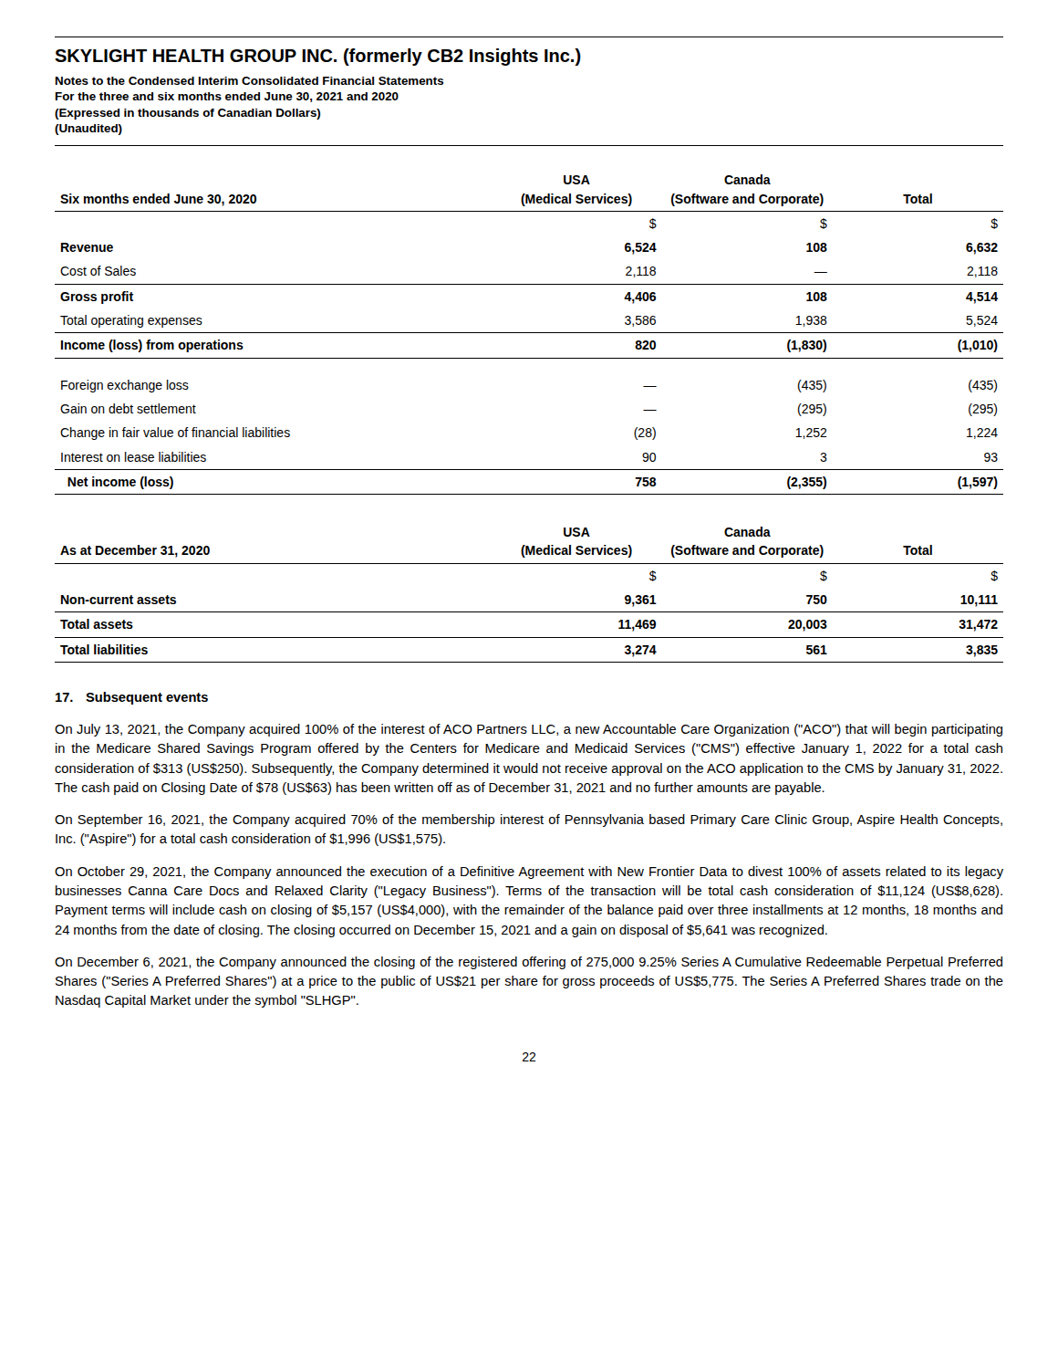SKYLIGHT HEALTH GROUP INC. (formerly CB2 Insights Inc.)
Notes to the Condensed Interim Consolidated Financial Statements
For the three and six months ended June 30, 2021 and 2020
(Expressed in thousands of Canadian Dollars)
(Unaudited)
| Six months ended June 30, 2020 | USA (Medical Services) | Canada (Software and Corporate) | Total |
| --- | --- | --- | --- |
| | $ | $ | $ |
| Revenue | 6,524 | 108 | 6,632 |
| Cost of Sales | 2,118 | — | 2,118 |
| Gross profit | 4,406 | 108 | 4,514 |
| Total operating expenses | 3,586 | 1,938 | 5,524 |
| Income (loss) from operations | 820 | (1,830) | (1,010) |
| Foreign exchange loss | — | (435) | (435) |
| Gain on debt settlement | — | (295) | (295) |
| Change in fair value of financial liabilities | (28) | 1,252 | 1,224 |
| Interest on lease liabilities | 90 | 3 | 93 |
| Net income (loss) | 758 | (2,355) | (1,597) |
| As at December 31, 2020 | USA (Medical Services) | Canada (Software and Corporate) | Total |
| --- | --- | --- | --- |
| | $ | $ | $ |
| Non-current assets | 9,361 | 750 | 10,111 |
| Total assets | 11,469 | 20,003 | 31,472 |
| Total liabilities | 3,274 | 561 | 3,835 |
17. Subsequent events
On July 13, 2021, the Company acquired 100% of the interest of ACO Partners LLC, a new Accountable Care Organization ("ACO") that will begin participating in the Medicare Shared Savings Program offered by the Centers for Medicare and Medicaid Services ("CMS") effective January 1, 2022 for a total cash consideration of $313 (US$250). Subsequently, the Company determined it would not receive approval on the ACO application to the CMS by January 31, 2022. The cash paid on Closing Date of $78 (US$63) has been written off as of December 31, 2021 and no further amounts are payable.
On September 16, 2021, the Company acquired 70% of the membership interest of Pennsylvania based Primary Care Clinic Group, Aspire Health Concepts, Inc. ("Aspire") for a total cash consideration of $1,996 (US$1,575).
On October 29, 2021, the Company announced the execution of a Definitive Agreement with New Frontier Data to divest 100% of assets related to its legacy businesses Canna Care Docs and Relaxed Clarity ("Legacy Business"). Terms of the transaction will be total cash consideration of $11,124 (US$8,628). Payment terms will include cash on closing of $5,157 (US$4,000), with the remainder of the balance paid over three installments at 12 months, 18 months and 24 months from the date of closing. The closing occurred on December 15, 2021 and a gain on disposal of $5,641 was recognized.
On December 6, 2021, the Company announced the closing of the registered offering of 275,000 9.25% Series A Cumulative Redeemable Perpetual Preferred Shares ("Series A Preferred Shares") at a price to the public of US$21 per share for gross proceeds of US$5,775. The Series A Preferred Shares trade on the Nasdaq Capital Market under the symbol "SLHGP".
22